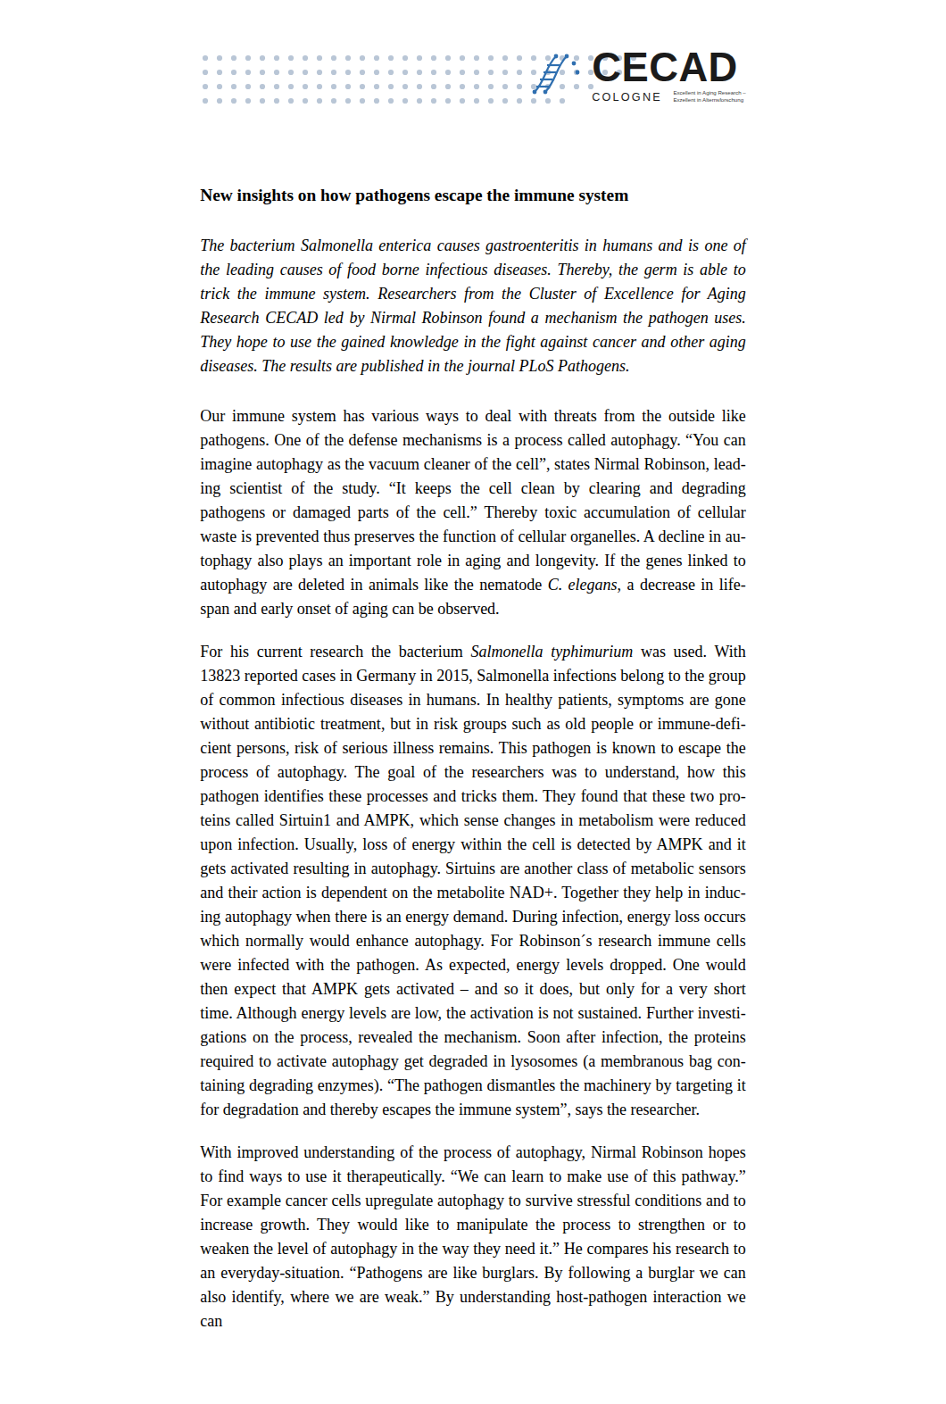CECAD COLOGNE Excellent in Aging Research –
Exzellent in Alternsforschung
New insights on how pathogens escape the immune system
The bacterium Salmonella enterica causes gastroenteritis in humans and is one of the leading causes of food borne infectious diseases. Thereby, the germ is able to trick the immune system. Researchers from the Cluster of Excellence for Aging Research CECAD led by Nirmal Robinson found a mechanism the pathogen uses. They hope to use the gained knowledge in the fight against cancer and other aging diseases. The results are published in the journal PLoS Pathogens.
Our immune system has various ways to deal with threats from the outside like pathogens. One of the defense mechanisms is a process called autophagy. “You can imagine autophagy as the vacuum cleaner of the cell”, states Nirmal Robinson, leading scientist of the study. “It keeps the cell clean by clearing and degrading pathogens or damaged parts of the cell.” Thereby toxic accumulation of cellular waste is prevented thus preserves the function of cellular organelles. A decline in autophagy also plays an important role in aging and longevity. If the genes linked to autophagy are deleted in animals like the nematode C. elegans, a decrease in lifespan and early onset of aging can be observed.
For his current research the bacterium Salmonella typhimurium was used. With 13823 reported cases in Germany in 2015, Salmonella infections belong to the group of common infectious diseases in humans. In healthy patients, symptoms are gone without antibiotic treatment, but in risk groups such as old people or immune-deficient persons, risk of serious illness remains. This pathogen is known to escape the process of autophagy. The goal of the researchers was to understand, how this pathogen identifies these processes and tricks them. They found that these two proteins called Sirtuin1 and AMPK, which sense changes in metabolism were reduced upon infection. Usually, loss of energy within the cell is detected by AMPK and it gets activated resulting in autophagy. Sirtuins are another class of metabolic sensors and their action is dependent on the metabolite NAD+. Together they help in inducing autophagy when there is an energy demand. During infection, energy loss occurs which normally would enhance autophagy. For Robinson´s research immune cells were infected with the pathogen. As expected, energy levels dropped. One would then expect that AMPK gets activated – and so it does, but only for a very short time. Although energy levels are low, the activation is not sustained. Further investigations on the process, revealed the mechanism. Soon after infection, the proteins required to activate autophagy get degraded in lysosomes (a membranous bag containing degrading enzymes). “The pathogen dismantles the machinery by targeting it for degradation and thereby escapes the immune system”, says the researcher.
With improved understanding of the process of autophagy, Nirmal Robinson hopes to find ways to use it therapeutically. “We can learn to make use of this pathway.” For example cancer cells upregulate autophagy to survive stressful conditions and to increase growth. They would like to manipulate the process to strengthen or to weaken the level of autophagy in the way they need it.” He compares his research to an everyday-situation. “Pathogens are like burglars. By following a burglar we can also identify, where we are weak.” By understanding host-pathogen interaction we can